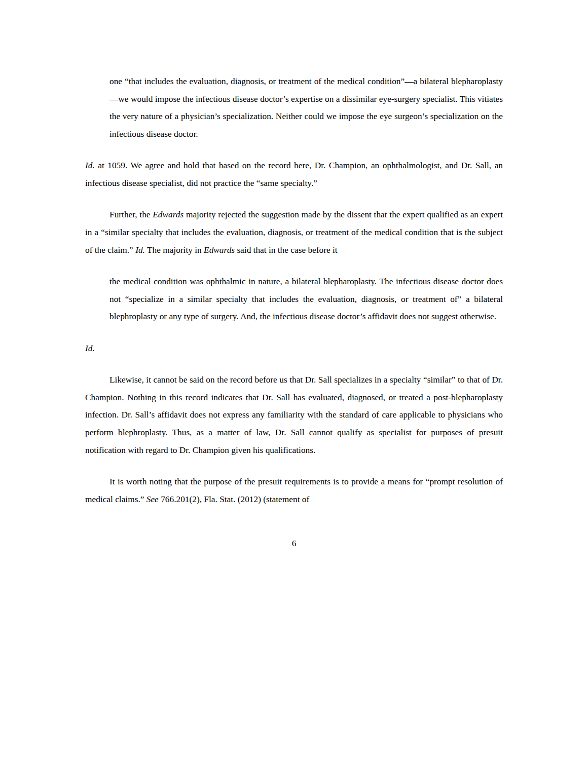one “that includes the evaluation, diagnosis, or treatment of the medical condition”—a bilateral blepharoplasty—we would impose the infectious disease doctor’s expertise on a dissimilar eye-surgery specialist. This vitiates the very nature of a physician’s specialization. Neither could we impose the eye surgeon’s specialization on the infectious disease doctor.
Id. at 1059. We agree and hold that based on the record here, Dr. Champion, an ophthalmologist, and Dr. Sall, an infectious disease specialist, did not practice the “same specialty.”
Further, the Edwards majority rejected the suggestion made by the dissent that the expert qualified as an expert in a “similar specialty that includes the evaluation, diagnosis, or treatment of the medical condition that is the subject of the claim.” Id. The majority in Edwards said that in the case before it
the medical condition was ophthalmic in nature, a bilateral blepharoplasty. The infectious disease doctor does not “specialize in a similar specialty that includes the evaluation, diagnosis, or treatment of” a bilateral blephroplasty or any type of surgery. And, the infectious disease doctor’s affidavit does not suggest otherwise.
Id.
Likewise, it cannot be said on the record before us that Dr. Sall specializes in a specialty “similar” to that of Dr. Champion. Nothing in this record indicates that Dr. Sall has evaluated, diagnosed, or treated a post-blepharoplasty infection. Dr. Sall’s affidavit does not express any familiarity with the standard of care applicable to physicians who perform blephroplasty. Thus, as a matter of law, Dr. Sall cannot qualify as specialist for purposes of presuit notification with regard to Dr. Champion given his qualifications.
It is worth noting that the purpose of the presuit requirements is to provide a means for “prompt resolution of medical claims.” See 766.201(2), Fla. Stat. (2012) (statement of
6